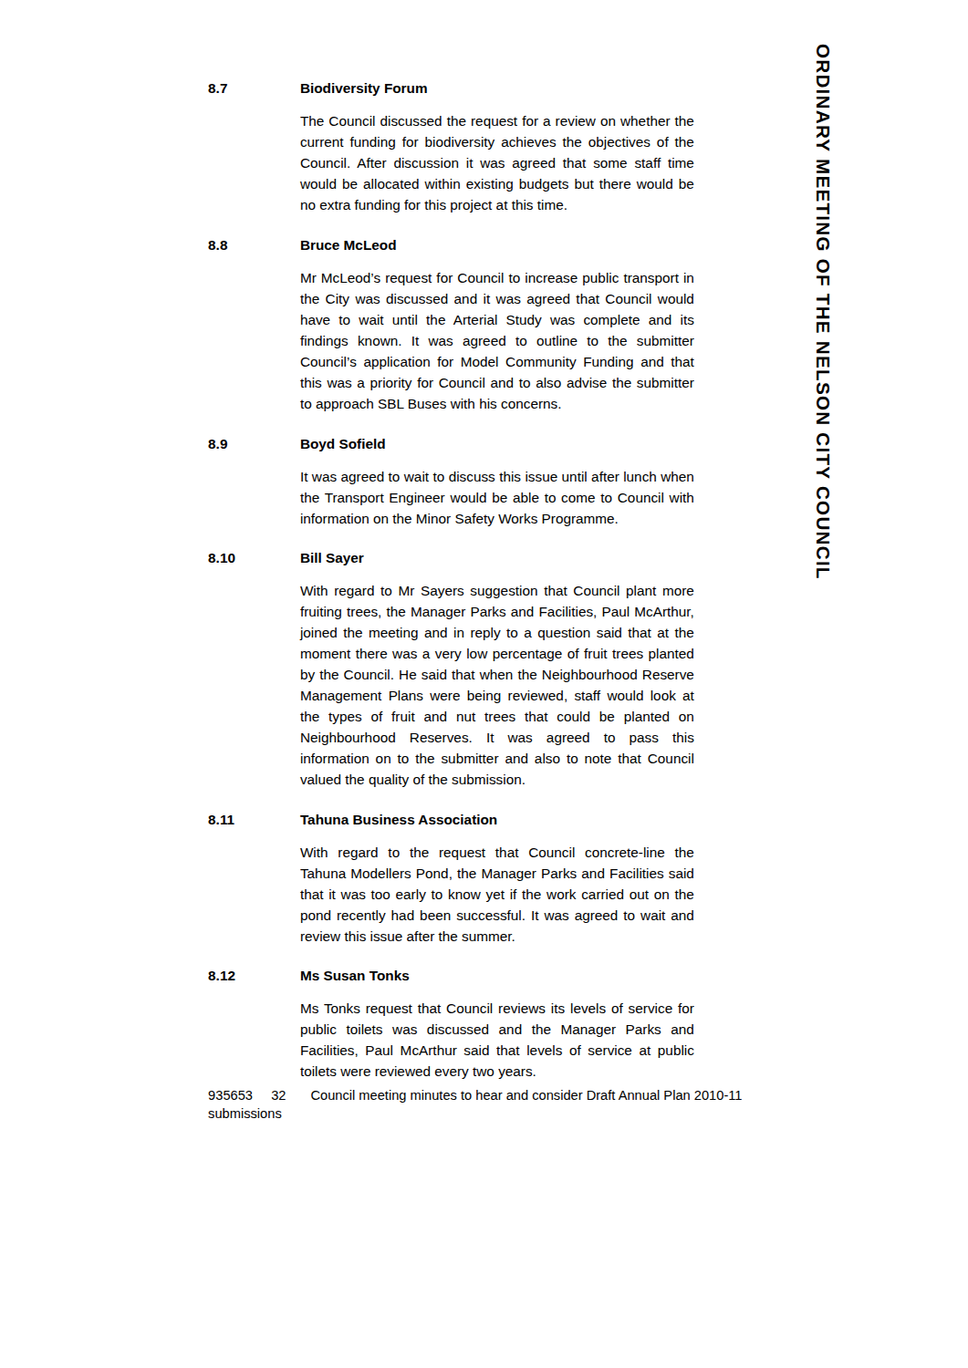ORDINARY MEETING OF THE NELSON CITY COUNCIL
8.7 Biodiversity Forum
The Council discussed the request for a review on whether the current funding for biodiversity achieves the objectives of the Council. After discussion it was agreed that some staff time would be allocated within existing budgets but there would be no extra funding for this project at this time.
8.8 Bruce McLeod
Mr McLeod’s request for Council to increase public transport in the City was discussed and it was agreed that Council would have to wait until the Arterial Study was complete and its findings known. It was agreed to outline to the submitter Council’s application for Model Community Funding and that this was a priority for Council and to also advise the submitter to approach SBL Buses with his concerns.
8.9 Boyd Sofield
It was agreed to wait to discuss this issue until after lunch when the Transport Engineer would be able to come to Council with information on the Minor Safety Works Programme.
8.10 Bill Sayer
With regard to Mr Sayers suggestion that Council plant more fruiting trees, the Manager Parks and Facilities, Paul McArthur, joined the meeting and in reply to a question said that at the moment there was a very low percentage of fruit trees planted by the Council. He said that when the Neighbourhood Reserve Management Plans were being reviewed, staff would look at the types of fruit and nut trees that could be planted on Neighbourhood Reserves. It was agreed to pass this information on to the submitter and also to note that Council valued the quality of the submission.
8.11 Tahuna Business Association
With regard to the request that Council concrete-line the Tahuna Modellers Pond, the Manager Parks and Facilities said that it was too early to know yet if the work carried out on the pond recently had been successful. It was agreed to wait and review this issue after the summer.
8.12 Ms Susan Tonks
Ms Tonks request that Council reviews its levels of service for public toilets was discussed and the Manager Parks and Facilities, Paul McArthur said that levels of service at public toilets were reviewed every two years.
935653 32 Council meeting minutes to hear and consider Draft Annual Plan 2010-11
submissions